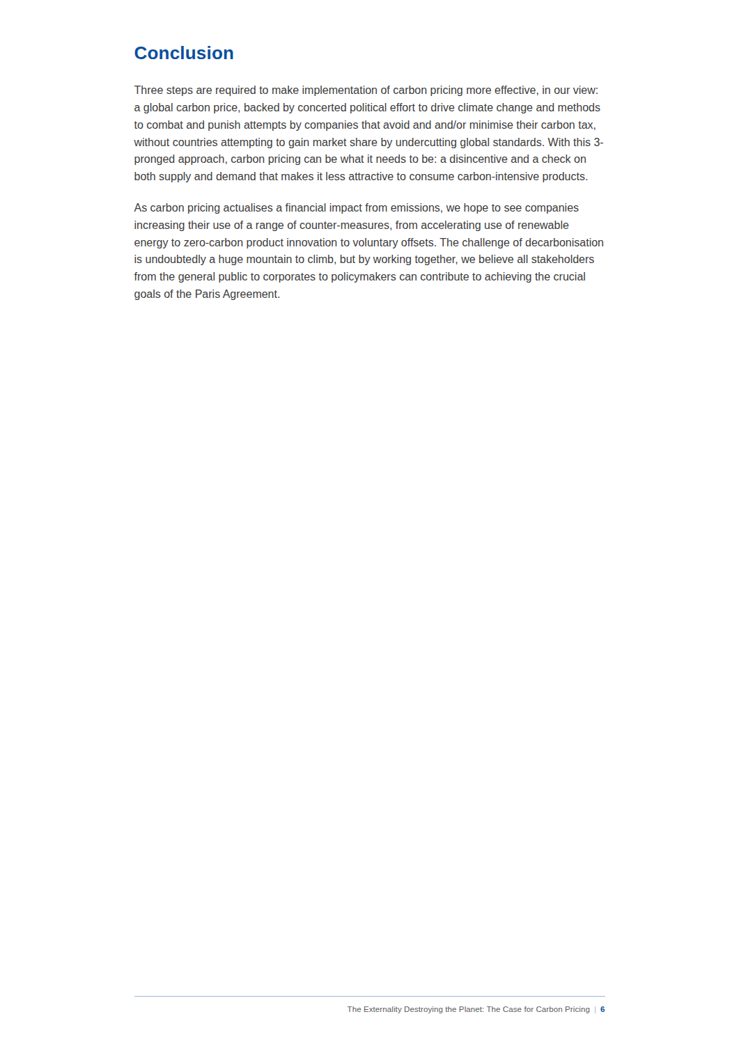Conclusion
Three steps are required to make implementation of carbon pricing more effective, in our view: a global carbon price, backed by concerted political effort to drive climate change and methods to combat and punish attempts by companies that avoid and and/or minimise their carbon tax, without countries attempting to gain market share by undercutting global standards. With this 3-pronged approach, carbon pricing can be what it needs to be: a disincentive and a check on both supply and demand that makes it less attractive to consume carbon-intensive products.
As carbon pricing actualises a financial impact from emissions, we hope to see companies increasing their use of a range of counter-measures, from accelerating use of renewable energy to zero-carbon product innovation to voluntary offsets. The challenge of decarbonisation is undoubtedly a huge mountain to climb, but by working together, we believe all stakeholders from the general public to corporates to policymakers can contribute to achieving the crucial goals of the Paris Agreement.
The Externality Destroying the Planet: The Case for Carbon Pricing|6